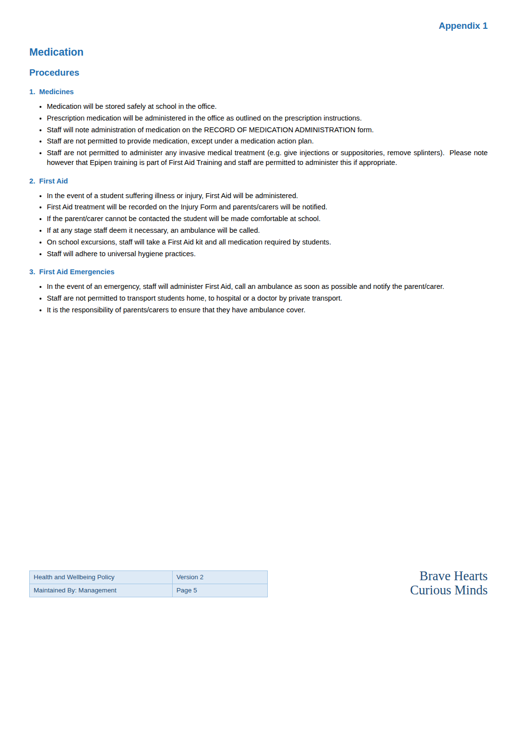Appendix 1
Medication
Procedures
1. Medicines
Medication will be stored safely at school in the office.
Prescription medication will be administered in the office as outlined on the prescription instructions.
Staff will note administration of medication on the RECORD OF MEDICATION ADMINISTRATION form.
Staff are not permitted to provide medication, except under a medication action plan.
Staff are not permitted to administer any invasive medical treatment (e.g. give injections or suppositories, remove splinters). Please note however that Epipen training is part of First Aid Training and staff are permitted to administer this if appropriate.
2. First Aid
In the event of a student suffering illness or injury, First Aid will be administered.
First Aid treatment will be recorded on the Injury Form and parents/carers will be notified.
If the parent/carer cannot be contacted the student will be made comfortable at school.
If at any stage staff deem it necessary, an ambulance will be called.
On school excursions, staff will take a First Aid kit and all medication required by students.
Staff will adhere to universal hygiene practices.
3. First Aid Emergencies
In the event of an emergency, staff will administer First Aid, call an ambulance as soon as possible and notify the parent/carer.
Staff are not permitted to transport students home, to hospital or a doctor by private transport.
It is the responsibility of parents/carers to ensure that they have ambulance cover.
| Health and Wellbeing Policy | Version 2 |
| Maintained By: Management | Page 5 |
Brave Hearts Curious Minds